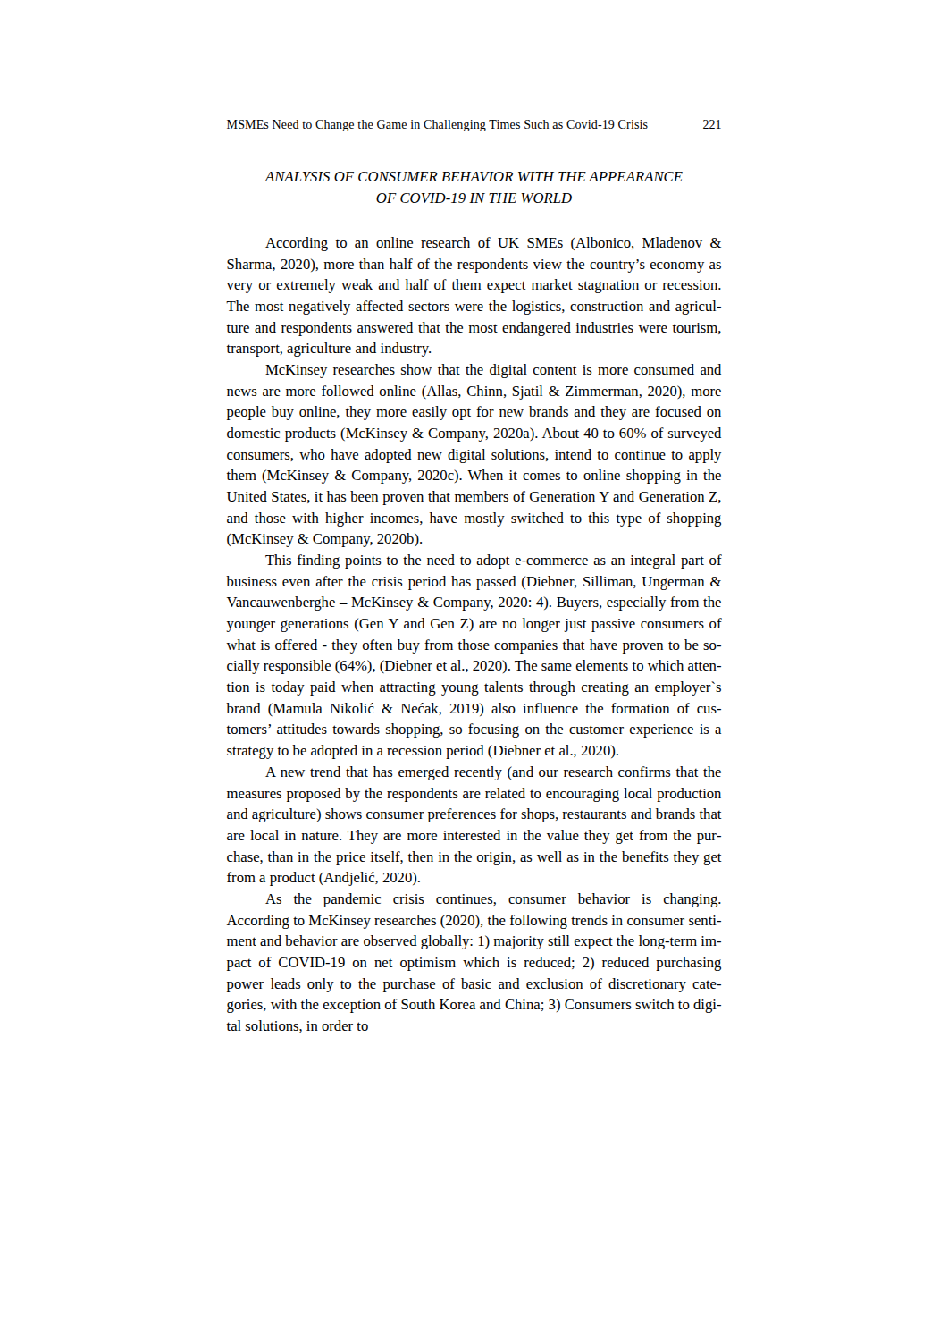MSMEs Need to Change the Game in Challenging Times Such as Covid-19 Crisis 221
Analysis of Consumer Behavior with the Appearance
of Covid-19 in the World
According to an online research of UK SMEs (Albonico, Mladenov & Sharma, 2020), more than half of the respondents view the country’s economy as very or extremely weak and half of them expect market stagnation or recession. The most negatively affected sectors were the logistics, construction and agriculture and respondents answered that the most endangered industries were tourism, transport, agriculture and industry.
McKinsey researches show that the digital content is more consumed and news are more followed online (Allas, Chinn, Sjatil & Zimmerman, 2020), more people buy online, they more easily opt for new brands and they are focused on domestic products (McKinsey & Company, 2020a). About 40 to 60% of surveyed consumers, who have adopted new digital solutions, intend to continue to apply them (McKinsey & Company, 2020c). When it comes to online shopping in the United States, it has been proven that members of Generation Y and Generation Z, and those with higher incomes, have mostly switched to this type of shopping (McKinsey & Company, 2020b).
This finding points to the need to adopt e-commerce as an integral part of business even after the crisis period has passed (Diebner, Silliman, Ungerman & Vancauwenberghe – McKinsey & Company, 2020: 4). Buyers, especially from the younger generations (Gen Y and Gen Z) are no longer just passive consumers of what is offered - they often buy from those companies that have proven to be socially responsible (64%), (Diebner et al., 2020). The same elements to which attention is today paid when attracting young talents through creating an employer`s brand (Mamula Nikolić & Nećak, 2019) also influence the formation of customers’ attitudes towards shopping, so focusing on the customer experience is a strategy to be adopted in a recession period (Diebner et al., 2020).
A new trend that has emerged recently (and our research confirms that the measures proposed by the respondents are related to encouraging local production and agriculture) shows consumer preferences for shops, restaurants and brands that are local in nature. They are more interested in the value they get from the purchase, than in the price itself, then in the origin, as well as in the benefits they get from a product (Andjelić, 2020).
As the pandemic crisis continues, consumer behavior is changing. According to McKinsey researches (2020), the following trends in consumer sentiment and behavior are observed globally: 1) majority still expect the long-term impact of COVID-19 on net optimism which is reduced; 2) reduced purchasing power leads only to the purchase of basic and exclusion of discretionary categories, with the exception of South Korea and China; 3) Consumers switch to digital solutions, in order to